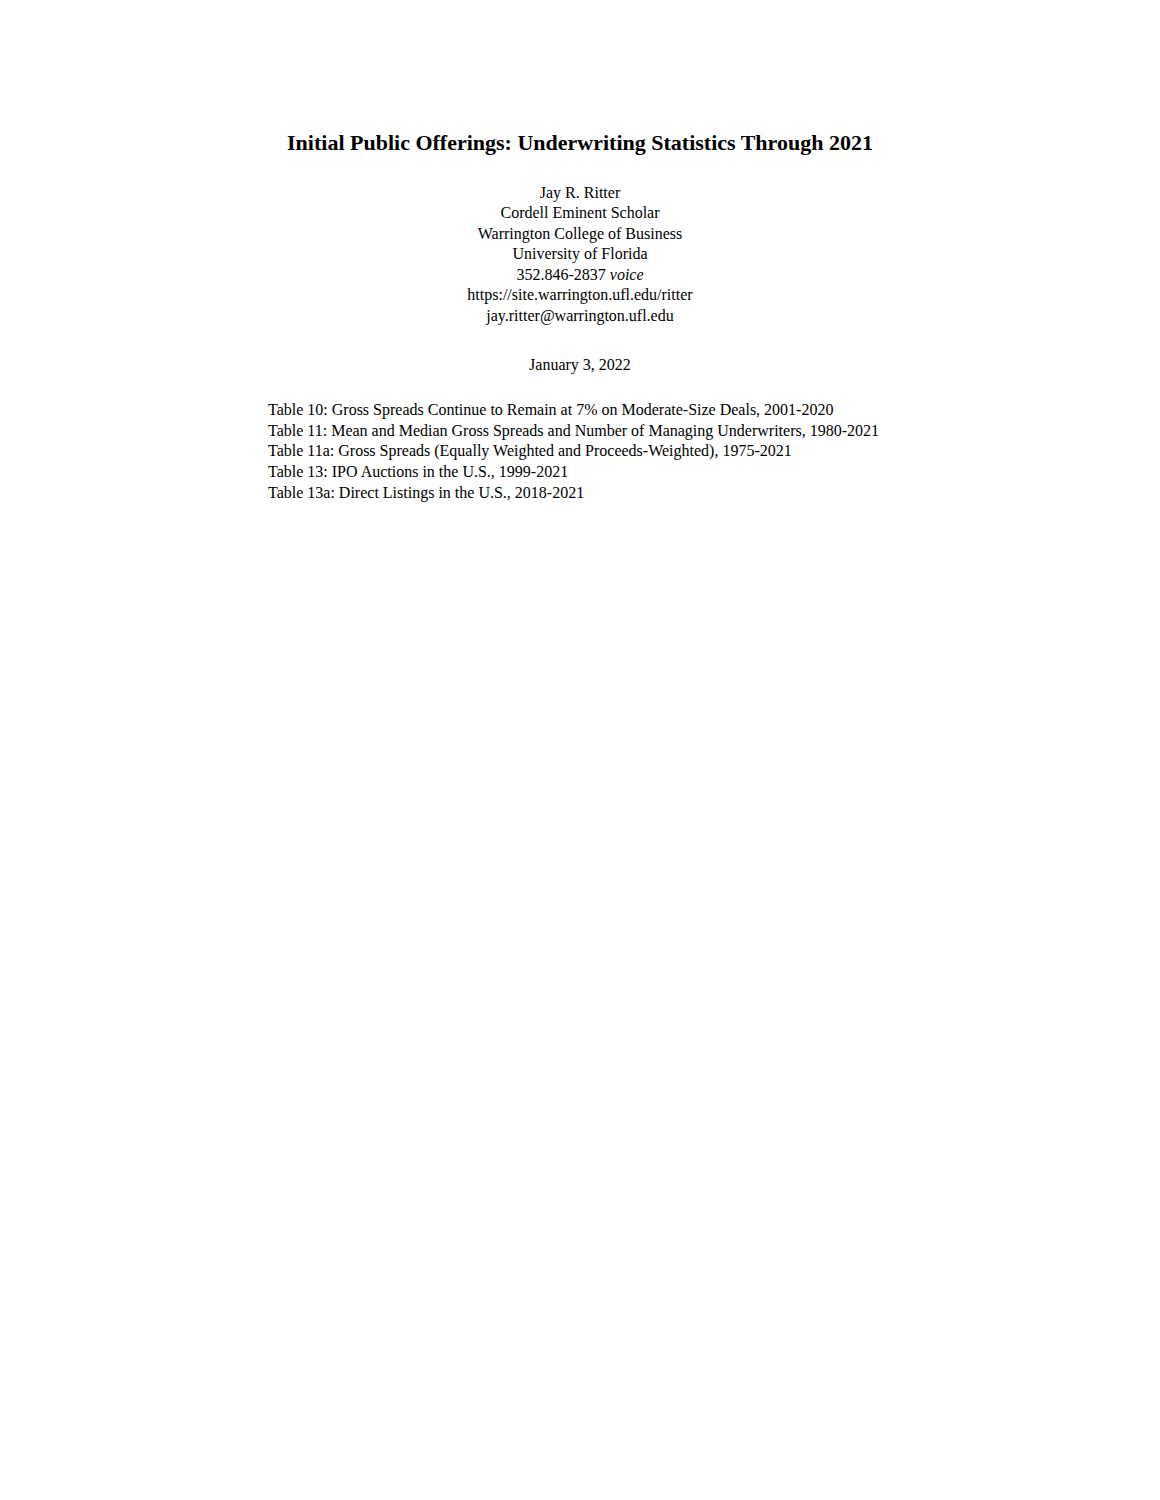Initial Public Offerings: Underwriting Statistics Through 2021
Jay R. Ritter
Cordell Eminent Scholar
Warrington College of Business
University of Florida
352.846-2837 voice
https://site.warrington.ufl.edu/ritter
jay.ritter@warrington.ufl.edu
January 3, 2022
Table 10: Gross Spreads Continue to Remain at 7% on Moderate-Size Deals, 2001-2020
Table 11: Mean and Median Gross Spreads and Number of Managing Underwriters, 1980-2021
Table 11a: Gross Spreads (Equally Weighted and Proceeds-Weighted), 1975-2021
Table 13: IPO Auctions in the U.S., 1999-2021
Table 13a: Direct Listings in the U.S., 2018-2021